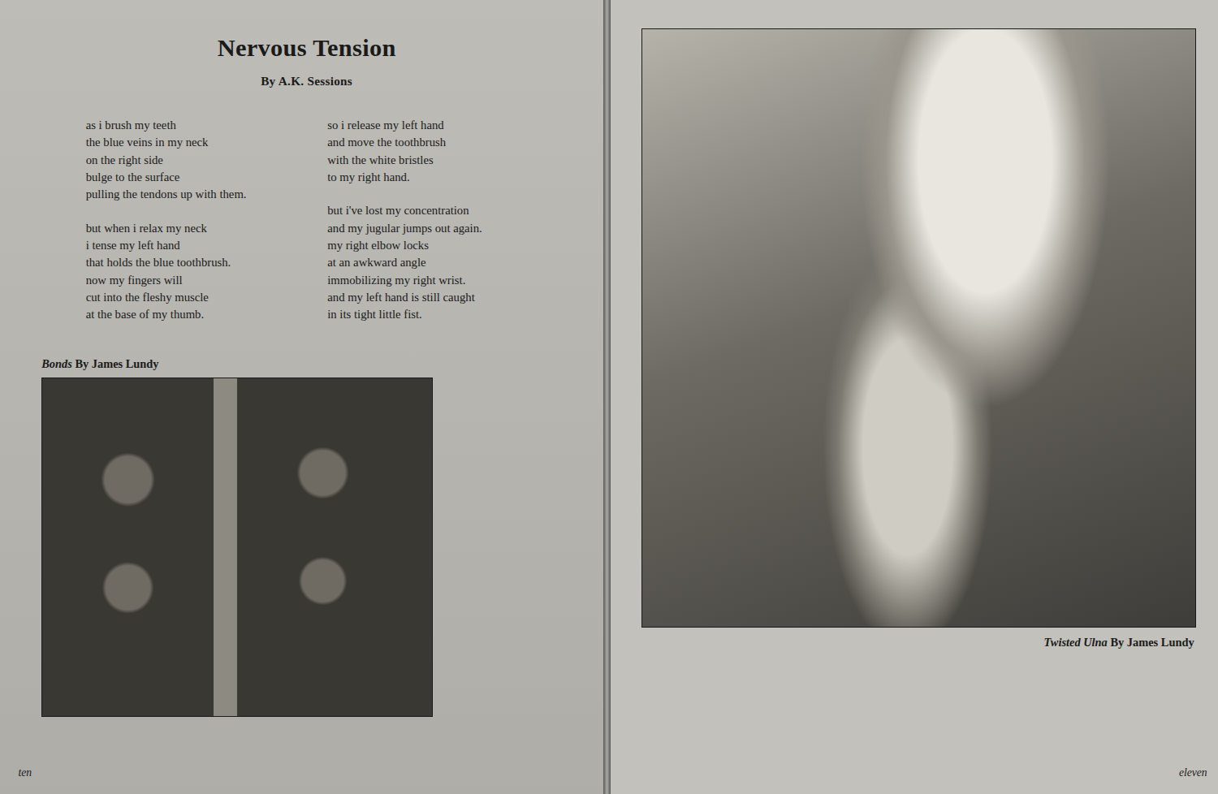Nervous Tension
By A.K. Sessions
as i brush my teeth
the blue veins in my neck
on the right side
bulge to the surface
pulling the tendons up with them.
but when i relax my neck
i tense my left hand
that holds the blue toothbrush.
now my fingers will
cut into the fleshy muscle
at the base of my thumb.
so i release my left hand
and move the toothbrush
with the white bristles
to my right hand.
but i've lost my concentration
and my jugular jumps out again.
my right elbow locks
at an awkward angle
immobilizing my right wrist.
and my left hand is still caught
in its tight little fist.
Bonds By James Lundy
ten
Twisted Ulna By James Lundy
eleven